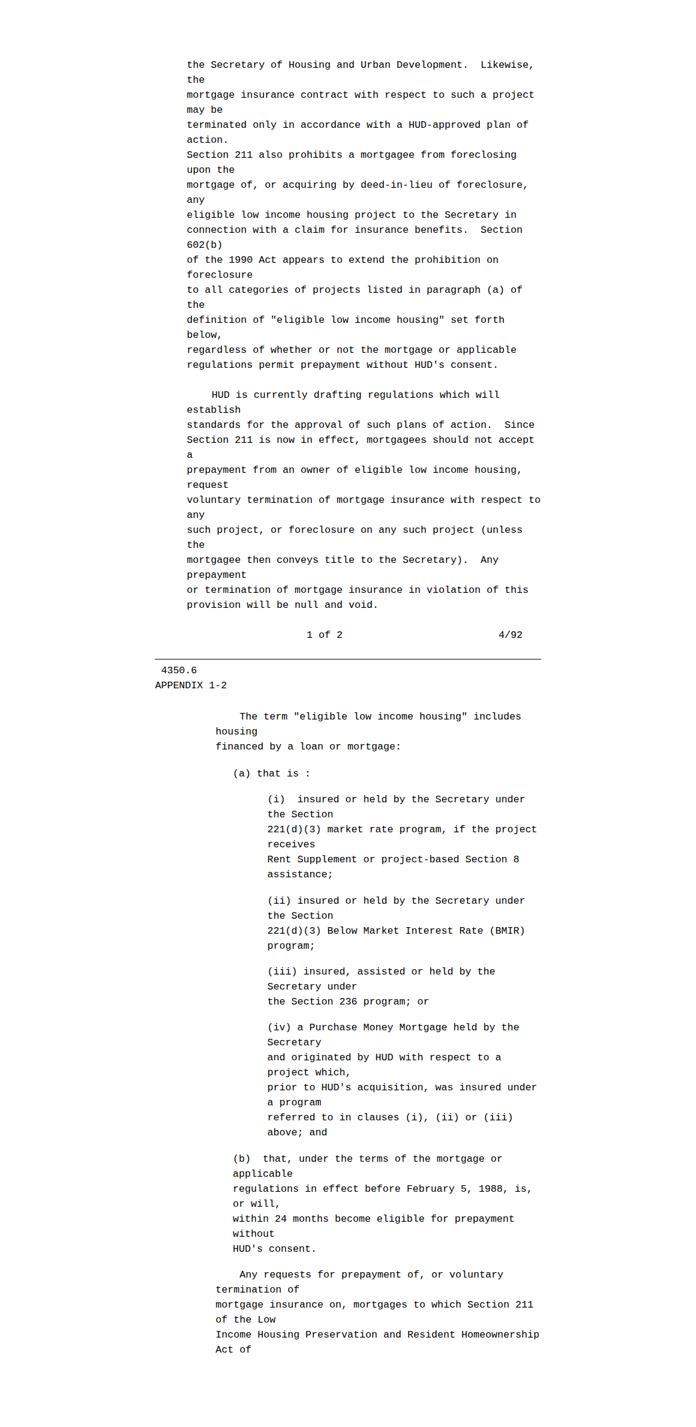the Secretary of Housing and Urban Development. Likewise, the mortgage insurance contract with respect to such a project may be terminated only in accordance with a HUD-approved plan of action. Section 211 also prohibits a mortgagee from foreclosing upon the mortgage of, or acquiring by deed-in-lieu of foreclosure, any eligible low income housing project to the Secretary in connection with a claim for insurance benefits. Section 602(b) of the 1990 Act appears to extend the prohibition on foreclosure to all categories of projects listed in paragraph (a) of the definition of "eligible low income housing" set forth below, regardless of whether or not the mortgage or applicable regulations permit prepayment without HUD's consent.
HUD is currently drafting regulations which will establish standards for the approval of such plans of action. Since Section 211 is now in effect, mortgagees should not accept a prepayment from an owner of eligible low income housing, request voluntary termination of mortgage insurance with respect to any such project, or foreclosure on any such project (unless the mortgagee then conveys title to the Secretary). Any prepayment or termination of mortgage insurance in violation of this provision will be null and void.
1 of 2 4/92
4350.6 APPENDIX 1-2
The term "eligible low income housing" includes housing financed by a loan or mortgage:
(a) that is :
(i) insured or held by the Secretary under the Section 221(d)(3) market rate program, if the project receives Rent Supplement or project-based Section 8 assistance;
(ii) insured or held by the Secretary under the Section 221(d)(3) Below Market Interest Rate (BMIR) program;
(iii) insured, assisted or held by the Secretary under the Section 236 program; or
(iv) a Purchase Money Mortgage held by the Secretary and originated by HUD with respect to a project which, prior to HUD's acquisition, was insured under a program referred to in clauses (i), (ii) or (iii) above; and
(b) that, under the terms of the mortgage or applicable regulations in effect before February 5, 1988, is, or will, within 24 months become eligible for prepayment without HUD's consent.
Any requests for prepayment of, or voluntary termination of mortgage insurance on, mortgages to which Section 211 of the Low Income Housing Preservation and Resident Homeownership Act of